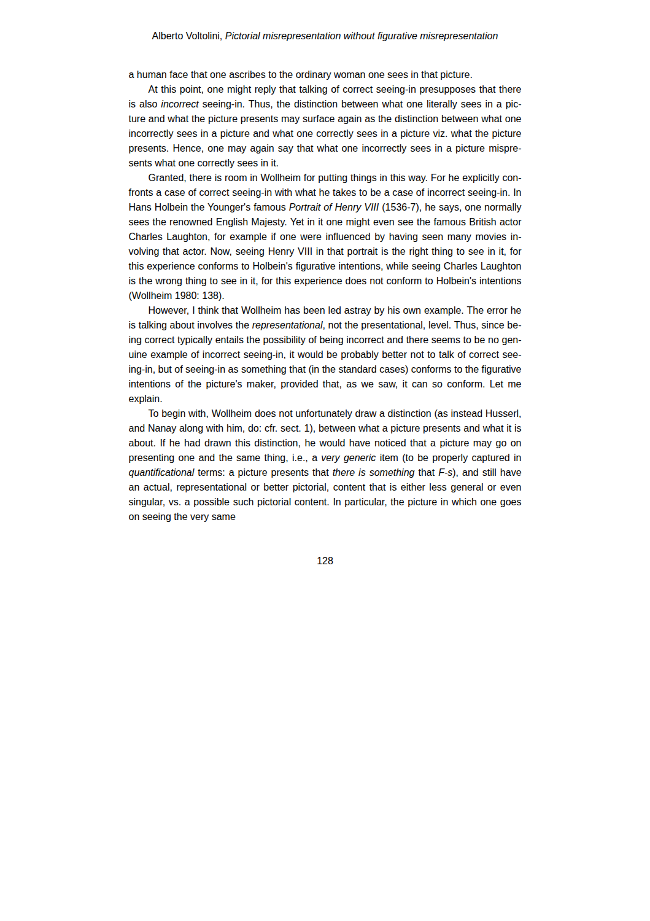Alberto Voltolini, Pictorial misrepresentation without figurative misrepresentation
a human face that one ascribes to the ordinary woman one sees in that picture.
At this point, one might reply that talking of correct seeing-in presupposes that there is also incorrect seeing-in. Thus, the distinction between what one literally sees in a picture and what the picture presents may surface again as the distinction between what one incorrectly sees in a picture and what one correctly sees in a picture viz. what the picture presents. Hence, one may again say that what one incorrectly sees in a picture mispresents what one correctly sees in it.
Granted, there is room in Wollheim for putting things in this way. For he explicitly confronts a case of correct seeing-in with what he takes to be a case of incorrect seeing-in. In Hans Holbein the Younger's famous Portrait of Henry VIII (1536-7), he says, one normally sees the renowned English Majesty. Yet in it one might even see the famous British actor Charles Laughton, for example if one were influenced by having seen many movies involving that actor. Now, seeing Henry VIII in that portrait is the right thing to see in it, for this experience conforms to Holbein's figurative intentions, while seeing Charles Laughton is the wrong thing to see in it, for this experience does not conform to Holbein's intentions (Wollheim 1980: 138).
However, I think that Wollheim has been led astray by his own example. The error he is talking about involves the representational, not the presentational, level. Thus, since being correct typically entails the possibility of being incorrect and there seems to be no genuine example of incorrect seeing-in, it would be probably better not to talk of correct seeing-in, but of seeing-in as something that (in the standard cases) conforms to the figurative intentions of the picture's maker, provided that, as we saw, it can so conform. Let me explain.
To begin with, Wollheim does not unfortunately draw a distinction (as instead Husserl, and Nanay along with him, do: cfr. sect. 1), between what a picture presents and what it is about. If he had drawn this distinction, he would have noticed that a picture may go on presenting one and the same thing, i.e., a very generic item (to be properly captured in quantificational terms: a picture presents that there is something that F-s), and still have an actual, representational or better pictorial, content that is either less general or even singular, vs. a possible such pictorial content. In particular, the picture in which one goes on seeing the very same
128